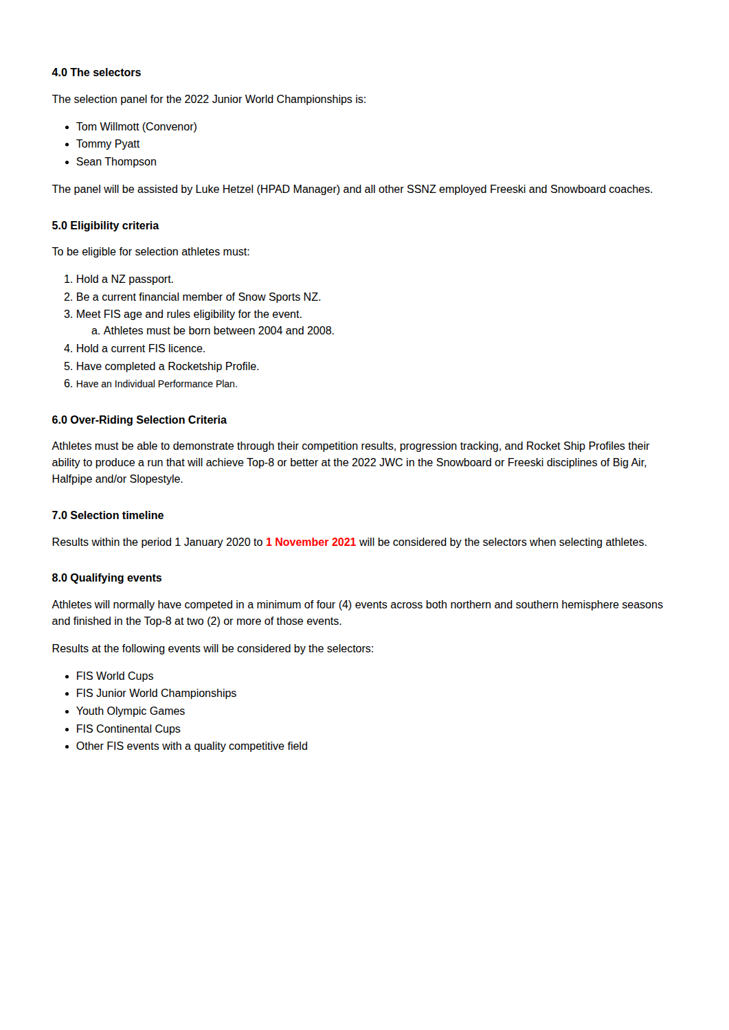4.0 The selectors
The selection panel for the 2022 Junior World Championships is:
Tom Willmott (Convenor)
Tommy Pyatt
Sean Thompson
The panel will be assisted by Luke Hetzel (HPAD Manager) and all other SSNZ employed Freeski and Snowboard coaches.
5.0 Eligibility criteria
To be eligible for selection athletes must:
Hold a NZ passport.
Be a current financial member of Snow Sports NZ.
Meet FIS age and rules eligibility for the event.
Athletes must be born between 2004 and 2008.
Hold a current FIS licence.
Have completed a Rocketship Profile.
Have an Individual Performance Plan.
6.0 Over-Riding Selection Criteria
Athletes must be able to demonstrate through their competition results, progression tracking, and Rocket Ship Profiles their ability to produce a run that will achieve Top-8 or better at the 2022 JWC in the Snowboard or Freeski disciplines of Big Air, Halfpipe and/or Slopestyle.
7.0 Selection timeline
Results within the period 1 January 2020 to 1 November 2021 will be considered by the selectors when selecting athletes.
8.0 Qualifying events
Athletes will normally have competed in a minimum of four (4) events across both northern and southern hemisphere seasons and finished in the Top-8 at two (2) or more of those events.
Results at the following events will be considered by the selectors:
FIS World Cups
FIS Junior World Championships
Youth Olympic Games
FIS Continental Cups
Other FIS events with a quality competitive field